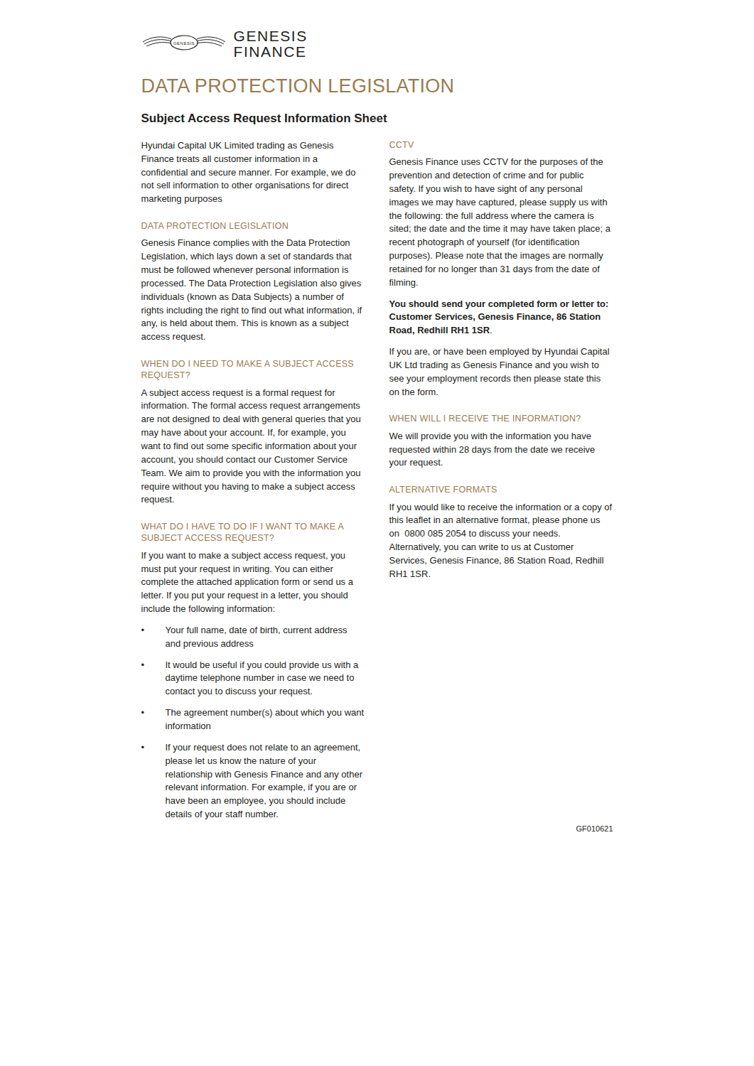GENESIS
GENESIS FINANCE
Data Protection Legislation
Subject Access Request Information Sheet
Hyundai Capital UK Limited trading as Genesis Finance treats all customer information in a confidential and secure manner. For example, we do not sell information to other organisations for direct marketing purposes
Data Protection Legislation
Genesis Finance complies with the Data Protection Legislation, which lays down a set of standards that must be followed whenever personal information is processed. The Data Protection Legislation also gives individuals (known as Data Subjects) a number of rights including the right to find out what information, if any, is held about them. This is known as a subject access request.
When do I need to make a subject access request?
A subject access request is a formal request for information. The formal access request arrangements are not designed to deal with general queries that you may have about your account. If, for example, you want to find out some specific information about your account, you should contact our Customer Service Team. We aim to provide you with the information you require without you having to make a subject access request.
What do I have to do if I want to make a subject access request?
If you want to make a subject access request, you must put your request in writing. You can either complete the attached application form or send us a letter. If you put your request in a letter, you should include the following information:
Your full name, date of birth, current address and previous address
It would be useful if you could provide us with a daytime telephone number in case we need to contact you to discuss your request.
The agreement number(s) about which you want information
If your request does not relate to an agreement, please let us know the nature of your relationship with Genesis Finance and any other relevant information. For example, if you are or have been an employee, you should include details of your staff number.
CCTV
Genesis Finance uses CCTV for the purposes of the prevention and detection of crime and for public safety. If you wish to have sight of any personal images we may have captured, please supply us with the following: the full address where the camera is sited; the date and the time it may have taken place; a recent photograph of yourself (for identification purposes). Please note that the images are normally retained for no longer than 31 days from the date of filming.
You should send your completed form or letter to: Customer Services, Genesis Finance, 86 Station Road, Redhill RH1 1SR.
If you are, or have been employed by Hyundai Capital UK Ltd trading as Genesis Finance and you wish to see your employment records then please state this on the form.
When will I receive the information?
We will provide you with the information you have requested within 28 days from the date we receive your request.
Alternative formats
If you would like to receive the information or a copy of this leaflet in an alternative format, please phone us on 0800 085 2054 to discuss your needs. Alternatively, you can write to us at Customer Services, Genesis Finance, 86 Station Road, Redhill RH1 1SR.
GF010621